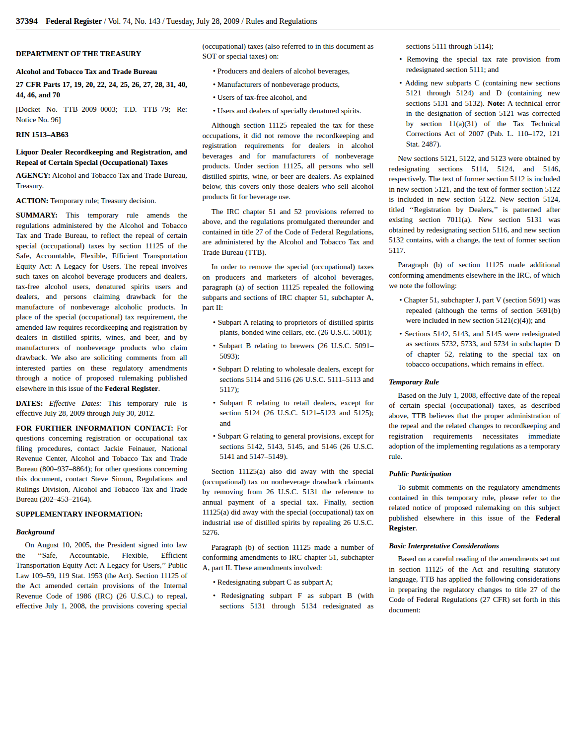37394 Federal Register / Vol. 74, No. 143 / Tuesday, July 28, 2009 / Rules and Regulations
DEPARTMENT OF THE TREASURY
Alcohol and Tobacco Tax and Trade Bureau
27 CFR Parts 17, 19, 20, 22, 24, 25, 26, 27, 28, 31, 40, 44, 46, and 70
[Docket No. TTB–2009–0003; T.D. TTB–79; Re: Notice No. 96]
RIN 1513–AB63
Liquor Dealer Recordkeeping and Registration, and Repeal of Certain Special (Occupational) Taxes
AGENCY: Alcohol and Tobacco Tax and Trade Bureau, Treasury.
ACTION: Temporary rule; Treasury decision.
SUMMARY: This temporary rule amends the regulations administered by the Alcohol and Tobacco Tax and Trade Bureau, to reflect the repeal of certain special (occupational) taxes by section 11125 of the Safe, Accountable, Flexible, Efficient Transportation Equity Act: A Legacy for Users. The repeal involves such taxes on alcohol beverage producers and dealers, tax-free alcohol users, denatured spirits users and dealers, and persons claiming drawback for the manufacture of nonbeverage alcoholic products. In place of the special (occupational) tax requirement, the amended law requires recordkeeping and registration by dealers in distilled spirits, wines, and beer, and by manufacturers of nonbeverage products who claim drawback. We also are soliciting comments from all interested parties on these regulatory amendments through a notice of proposed rulemaking published elsewhere in this issue of the Federal Register.
DATES: Effective Dates: This temporary rule is effective July 28, 2009 through July 30, 2012.
FOR FURTHER INFORMATION CONTACT: For questions concerning registration or occupational tax filing procedures, contact Jackie Feinauer, National Revenue Center, Alcohol and Tobacco Tax and Trade Bureau (800–937–8864); for other questions concerning this document, contact Steve Simon, Regulations and Rulings Division, Alcohol and Tobacco Tax and Trade Bureau (202–453–2164).
SUPPLEMENTARY INFORMATION:
Background
On August 10, 2005, the President signed into law the ‘‘Safe, Accountable, Flexible, Efficient Transportation Equity Act: A Legacy for Users,’’ Public Law 109–59, 119 Stat. 1953 (the Act). Section 11125 of the Act amended certain provisions of the Internal Revenue Code of 1986 (IRC) (26 U.S.C.) to repeal, effective July 1, 2008, the provisions covering special (occupational) taxes (also referred to in this document as SOT or special taxes) on:
Producers and dealers of alcohol beverages,
Manufacturers of nonbeverage products,
Users of tax-free alcohol, and
Users and dealers of specially denatured spirits.
Although section 11125 repealed the tax for these occupations, it did not remove the recordkeeping and registration requirements for dealers in alcohol beverages and for manufacturers of nonbeverage products. Under section 11125, all persons who sell distilled spirits, wine, or beer are dealers. As explained below, this covers only those dealers who sell alcohol products fit for beverage use.
The IRC chapter 51 and 52 provisions referred to above, and the regulations promulgated thereunder and contained in title 27 of the Code of Federal Regulations, are administered by the Alcohol and Tobacco Tax and Trade Bureau (TTB).
In order to remove the special (occupational) taxes on producers and marketers of alcohol beverages, paragraph (a) of section 11125 repealed the following subparts and sections of IRC chapter 51, subchapter A, part II:
Subpart A relating to proprietors of distilled spirits plants, bonded wine cellars, etc. (26 U.S.C. 5081);
Subpart B relating to brewers (26 U.S.C. 5091–5093);
Subpart D relating to wholesale dealers, except for sections 5114 and 5116 (26 U.S.C. 5111–5113 and 5117);
Subpart E relating to retail dealers, except for section 5124 (26 U.S.C. 5121–5123 and 5125); and
Subpart G relating to general provisions, except for sections 5142, 5143, 5145, and 5146 (26 U.S.C. 5141 and 5147–5149).
Section 11125(a) also did away with the special (occupational) tax on nonbeverage drawback claimants by removing from 26 U.S.C. 5131 the reference to annual payment of a special tax. Finally, section 11125(a) did away with the special (occupational) tax on industrial use of distilled spirits by repealing 26 U.S.C. 5276.
Paragraph (b) of section 11125 made a number of conforming amendments to IRC chapter 51, subchapter A, part II. These amendments involved:
Redesignating subpart C as subpart A;
Redesignating subpart F as subpart B (with sections 5131 through 5134 redesignated as sections 5111 through 5114);
Removing the special tax rate provision from redesignated section 5111; and
Adding new subparts C (containing new sections 5121 through 5124) and D (containing new sections 5131 and 5132). Note: A technical error in the designation of section 5121 was corrected by section 11(a)(31) of the Tax Technical Corrections Act of 2007 (Pub. L. 110–172, 121 Stat. 2487).
New sections 5121, 5122, and 5123 were obtained by redesignating sections 5114, 5124, and 5146, respectively. The text of former section 5112 is included in new section 5121, and the text of former section 5122 is included in new section 5122. New section 5124, titled ‘‘Registration by Dealers,’’ is patterned after existing section 7011(a). New section 5131 was obtained by redesignating section 5116, and new section 5132 contains, with a change, the text of former section 5117.
Paragraph (b) of section 11125 made additional conforming amendments elsewhere in the IRC, of which we note the following:
Chapter 51, subchapter J, part V (section 5691) was repealed (although the terms of section 5691(b) were included in new section 5121(c)(4)); and
Sections 5142, 5143, and 5145 were redesignated as sections 5732, 5733, and 5734 in subchapter D of chapter 52, relating to the special tax on tobacco occupations, which remains in effect.
Temporary Rule
Based on the July 1, 2008, effective date of the repeal of certain special (occupational) taxes, as described above, TTB believes that the proper administration of the repeal and the related changes to recordkeeping and registration requirements necessitates immediate adoption of the implementing regulations as a temporary rule.
Public Participation
To submit comments on the regulatory amendments contained in this temporary rule, please refer to the related notice of proposed rulemaking on this subject published elsewhere in this issue of the Federal Register.
Basic Interpretative Considerations
Based on a careful reading of the amendments set out in section 11125 of the Act and resulting statutory language, TTB has applied the following considerations in preparing the regulatory changes to title 27 of the Code of Federal Regulations (27 CFR) set forth in this document: